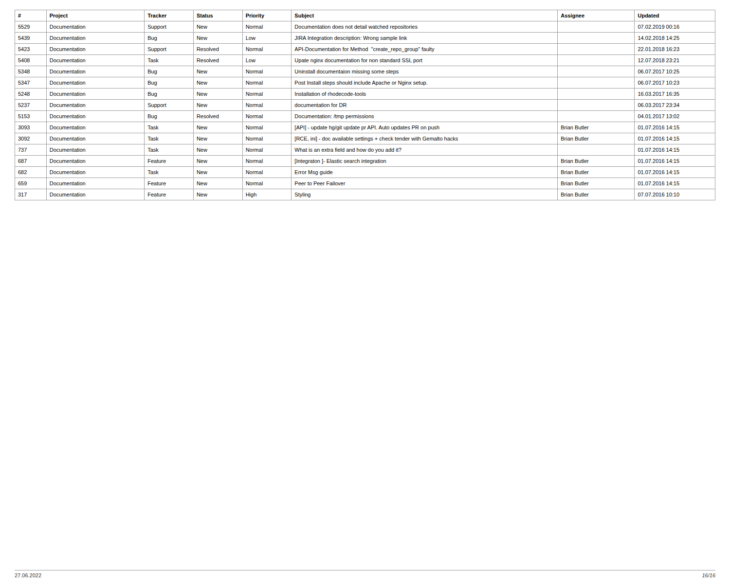| # | Project | Tracker | Status | Priority | Subject | Assignee | Updated |
| --- | --- | --- | --- | --- | --- | --- | --- |
| 5529 | Documentation | Support | New | Normal | Documentation does not detail watched repositories | | 07.02.2019 00:16 |
| 5439 | Documentation | Bug | New | Low | JIRA Integration description: Wrong sample link | | 14.02.2018 14:25 |
| 5423 | Documentation | Support | Resolved | Normal | API-Documentation for Method "create_repo_group" faulty | | 22.01.2018 16:23 |
| 5408 | Documentation | Task | Resolved | Low | Upate nginx documentation for non standard SSL port | | 12.07.2018 23:21 |
| 5348 | Documentation | Bug | New | Normal | Uninstall documentaion missing some steps | | 06.07.2017 10:25 |
| 5347 | Documentation | Bug | New | Normal | Post Install steps should include Apache or Nginx setup. | | 06.07.2017 10:23 |
| 5248 | Documentation | Bug | New | Normal | Installation of rhodecode-tools | | 16.03.2017 16:35 |
| 5237 | Documentation | Support | New | Normal | documentation for DR | | 06.03.2017 23:34 |
| 5153 | Documentation | Bug | Resolved | Normal | Documentation: /tmp permissions | | 04.01.2017 13:02 |
| 3093 | Documentation | Task | New | Normal | [API] - update hg/git update pr API. Auto updates PR on push | Brian Butler | 01.07.2016 14:15 |
| 3092 | Documentation | Task | New | Normal | [RCE, ini] - doc available settings + check tender with Gemalto hacks | Brian Butler | 01.07.2016 14:15 |
| 737 | Documentation | Task | New | Normal | What is an extra field and how do you add it? | | 01.07.2016 14:15 |
| 687 | Documentation | Feature | New | Normal | [Integraton ]- Elastic search integration | Brian Butler | 01.07.2016 14:15 |
| 682 | Documentation | Task | New | Normal | Error Msg guide | Brian Butler | 01.07.2016 14:15 |
| 659 | Documentation | Feature | New | Normal | Peer to Peer Failover | Brian Butler | 01.07.2016 14:15 |
| 317 | Documentation | Feature | New | High | Styling | Brian Butler | 07.07.2016 10:10 |
27.06.2022
16/16